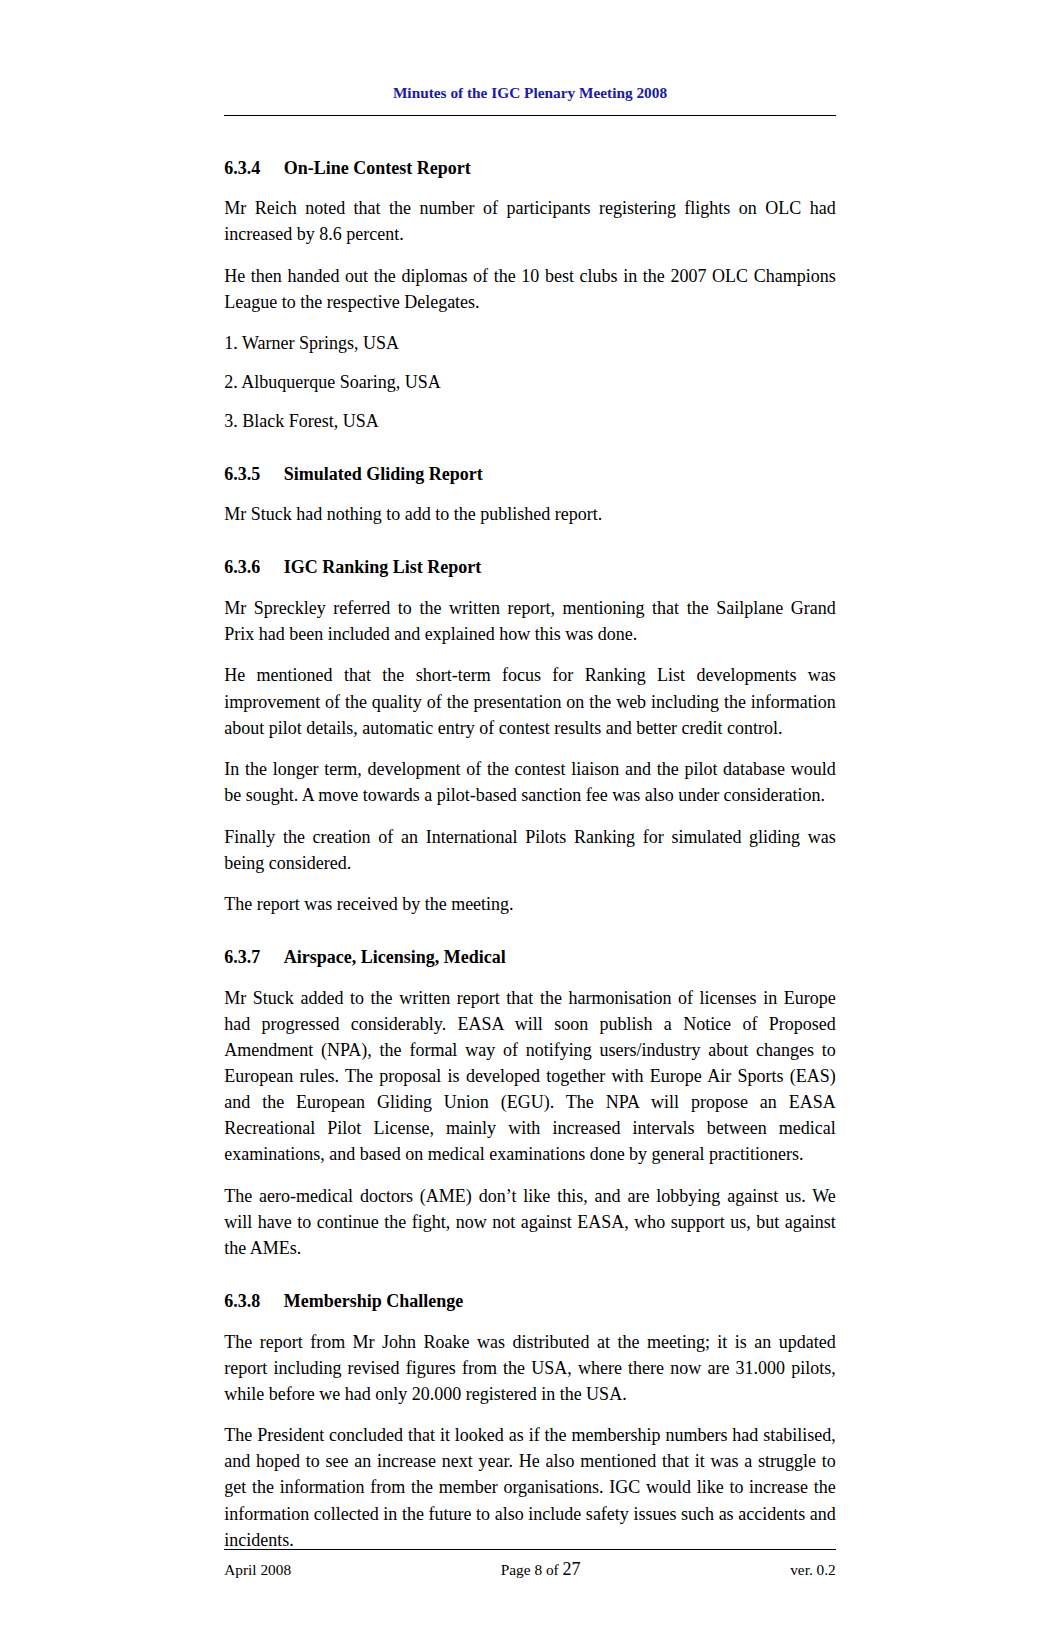Minutes of the IGC Plenary Meeting 2008
6.3.4 On-Line Contest Report
Mr Reich noted that the number of participants registering flights on OLC had increased by 8.6 percent.
He then handed out the diplomas of the 10 best clubs in the 2007 OLC Champions League to the respective Delegates.
1. Warner Springs, USA
2. Albuquerque Soaring, USA
3. Black Forest, USA
6.3.5 Simulated Gliding Report
Mr Stuck had nothing to add to the published report.
6.3.6 IGC Ranking List Report
Mr Spreckley referred to the written report, mentioning that the Sailplane Grand Prix had been included and explained how this was done.
He mentioned that the short-term focus for Ranking List developments was improvement of the quality of the presentation on the web including the information about pilot details, automatic entry of contest results and better credit control.
In the longer term, development of the contest liaison and the pilot database would be sought. A move towards a pilot-based sanction fee was also under consideration.
Finally the creation of an International Pilots Ranking for simulated gliding was being considered.
The report was received by the meeting.
6.3.7 Airspace, Licensing, Medical
Mr Stuck added to the written report that the harmonisation of licenses in Europe had progressed considerably. EASA will soon publish a Notice of Proposed Amendment (NPA), the formal way of notifying users/industry about changes to European rules. The proposal is developed together with Europe Air Sports (EAS) and the European Gliding Union (EGU). The NPA will propose an EASA Recreational Pilot License, mainly with increased intervals between medical examinations, and based on medical examinations done by general practitioners.
The aero-medical doctors (AME) don’t like this, and are lobbying against us. We will have to continue the fight, now not against EASA, who support us, but against the AMEs.
6.3.8 Membership Challenge
The report from Mr John Roake was distributed at the meeting; it is an updated report including revised figures from the USA, where there now are 31.000 pilots, while before we had only 20.000 registered in the USA.
The President concluded that it looked as if the membership numbers had stabilised, and hoped to see an increase next year. He also mentioned that it was a struggle to get the information from the member organisations. IGC would like to increase the information collected in the future to also include safety issues such as accidents and incidents.
April 2008 Page 8 of 27 ver. 0.2